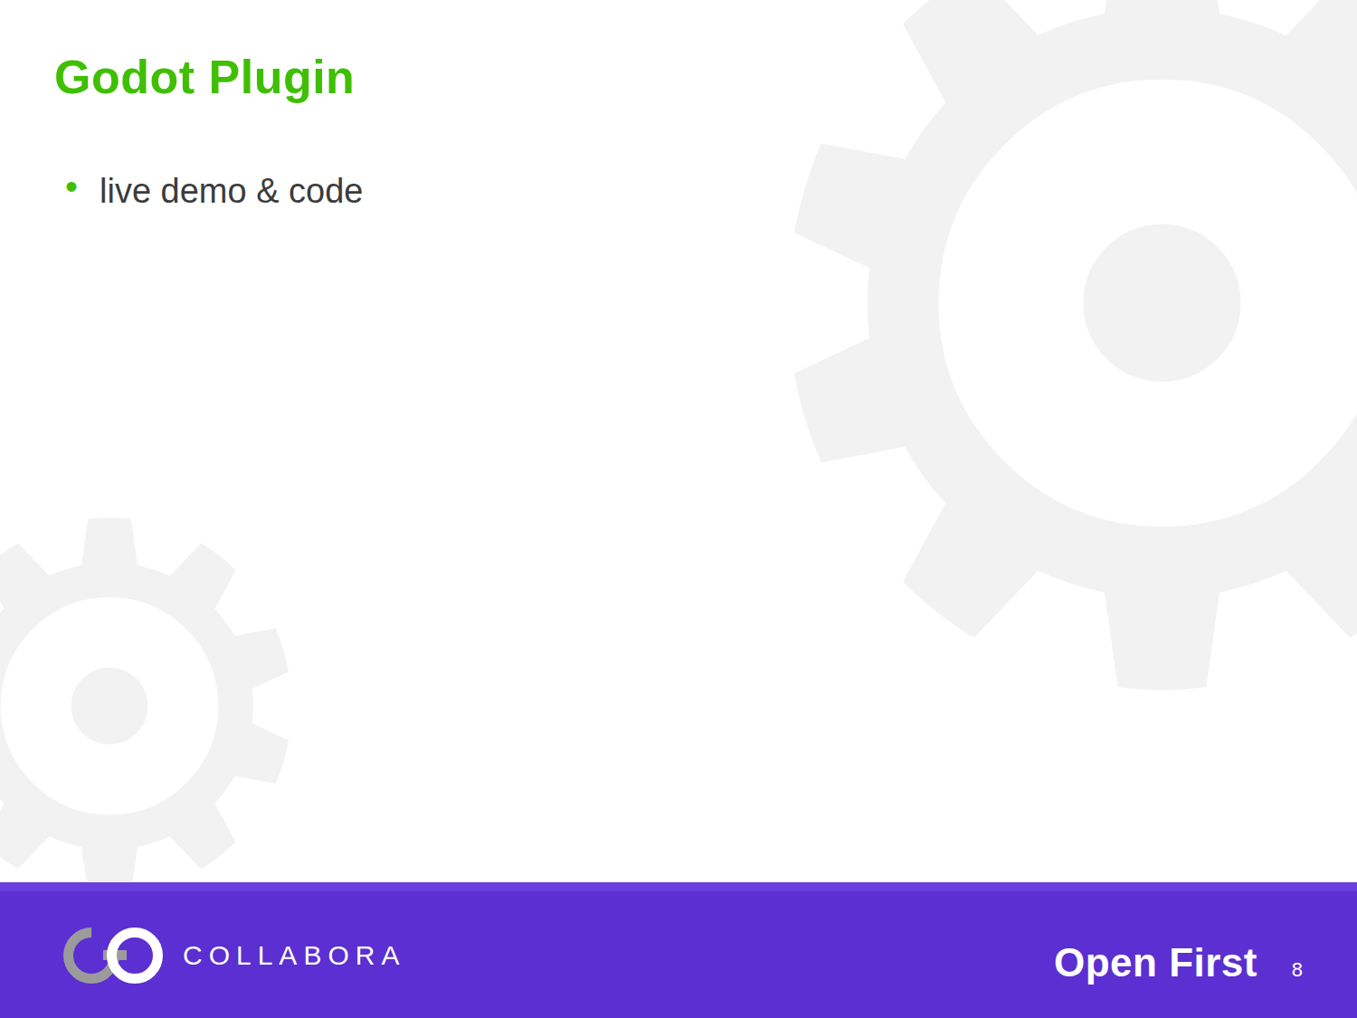⚙
⚙
Godot Plugin
live demo & code
COLLABORA
Open First
8